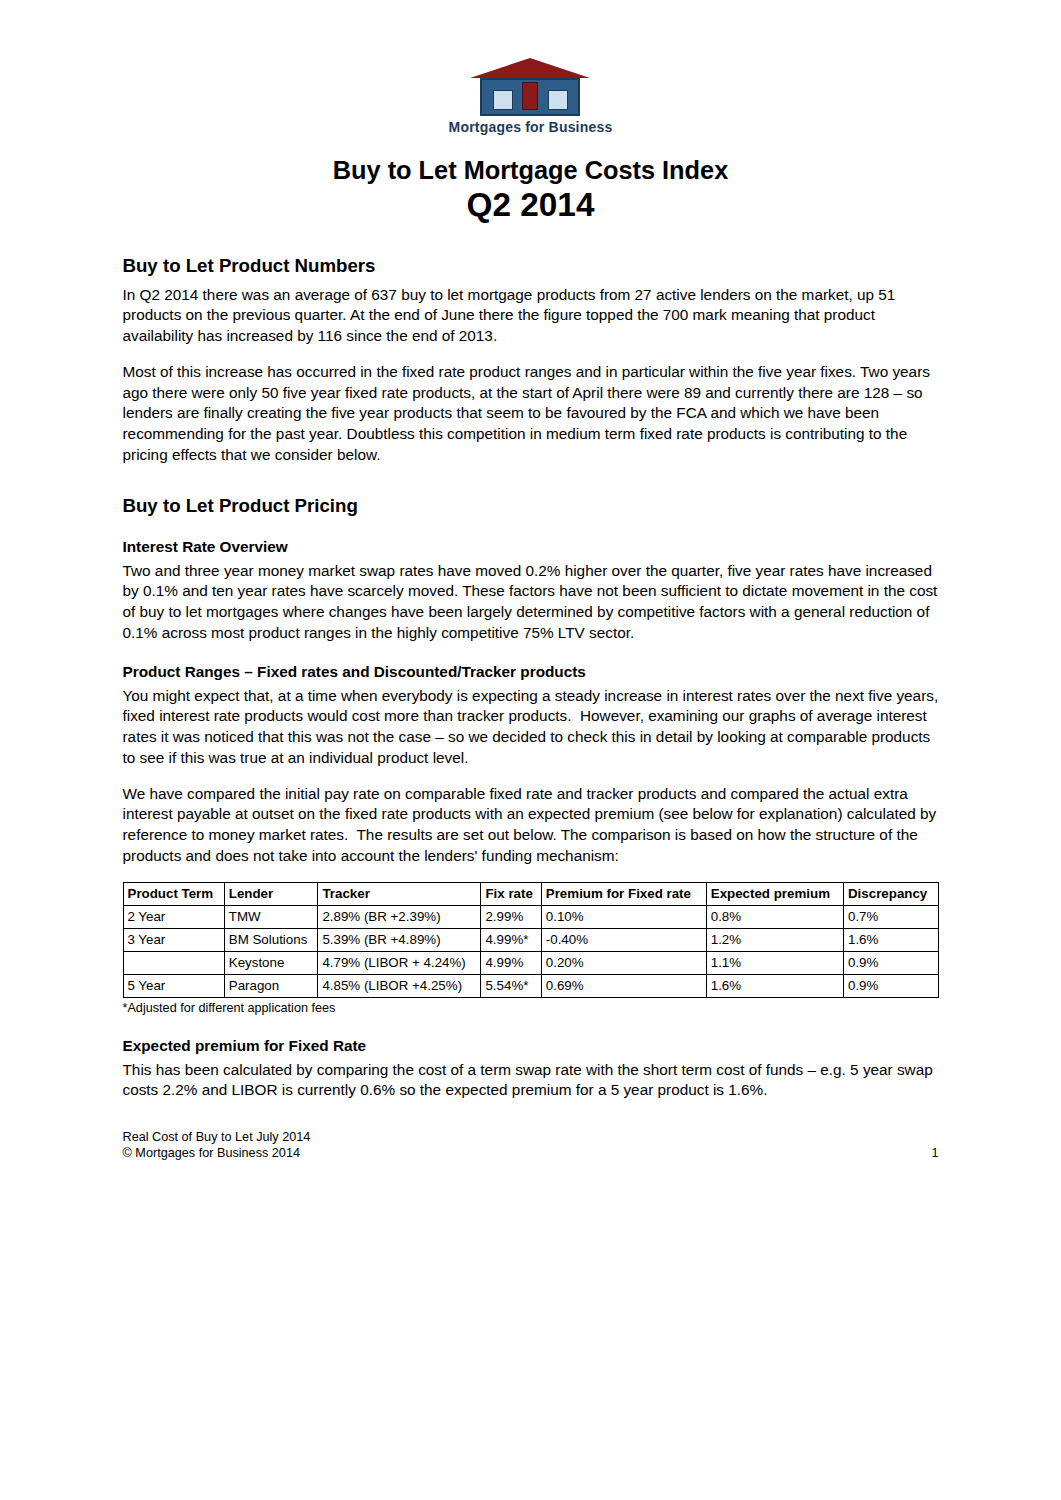Mortgages for Business
Buy to Let Mortgage Costs IndexQ2 2014
Buy to Let Product Numbers
In Q2 2014 there was an average of 637 buy to let mortgage products from 27 active lenders on the market, up 51 products on the previous quarter. At the end of June there the figure topped the 700 mark meaning that product availability has increased by 116 since the end of 2013.
Most of this increase has occurred in the fixed rate product ranges and in particular within the five year fixes. Two years ago there were only 50 five year fixed rate products, at the start of April there were 89 and currently there are 128 – so lenders are finally creating the five year products that seem to be favoured by the FCA and which we have been recommending for the past year. Doubtless this competition in medium term fixed rate products is contributing to the pricing effects that we consider below.
Buy to Let Product Pricing
Interest Rate Overview
Two and three year money market swap rates have moved 0.2% higher over the quarter, five year rates have increased by 0.1% and ten year rates have scarcely moved. These factors have not been sufficient to dictate movement in the cost of buy to let mortgages where changes have been largely determined by competitive factors with a general reduction of 0.1% across most product ranges in the highly competitive 75% LTV sector.
Product Ranges – Fixed rates and Discounted/Tracker products
You might expect that, at a time when everybody is expecting a steady increase in interest rates over the next five years, fixed interest rate products would cost more than tracker products. However, examining our graphs of average interest rates it was noticed that this was not the case – so we decided to check this in detail by looking at comparable products to see if this was true at an individual product level.
We have compared the initial pay rate on comparable fixed rate and tracker products and compared the actual extra interest payable at outset on the fixed rate products with an expected premium (see below for explanation) calculated by reference to money market rates. The results are set out below. The comparison is based on how the structure of the products and does not take into account the lenders' funding mechanism:
| Product Term | Lender | Tracker | Fix rate | Premium for Fixed rate | Expected premium | Discrepancy |
| --- | --- | --- | --- | --- | --- | --- |
| 2 Year | TMW | 2.89% (BR +2.39%) | 2.99% | 0.10% | 0.8% | 0.7% |
| 3 Year | BM Solutions | 5.39% (BR +4.89%) | 4.99%* | -0.40% | 1.2% | 1.6% |
| | Keystone | 4.79% (LIBOR + 4.24%) | 4.99% | 0.20% | 1.1% | 0.9% |
| 5 Year | Paragon | 4.85% (LIBOR +4.25%) | 5.54%* | 0.69% | 1.6% | 0.9% |
*Adjusted for different application fees
Expected premium for Fixed Rate
This has been calculated by comparing the cost of a term swap rate with the short term cost of funds – e.g. 5 year swap costs 2.2% and LIBOR is currently 0.6% so the expected premium for a 5 year product is 1.6%.
Real Cost of Buy to Let July 2014
© Mortgages for Business 2014
1